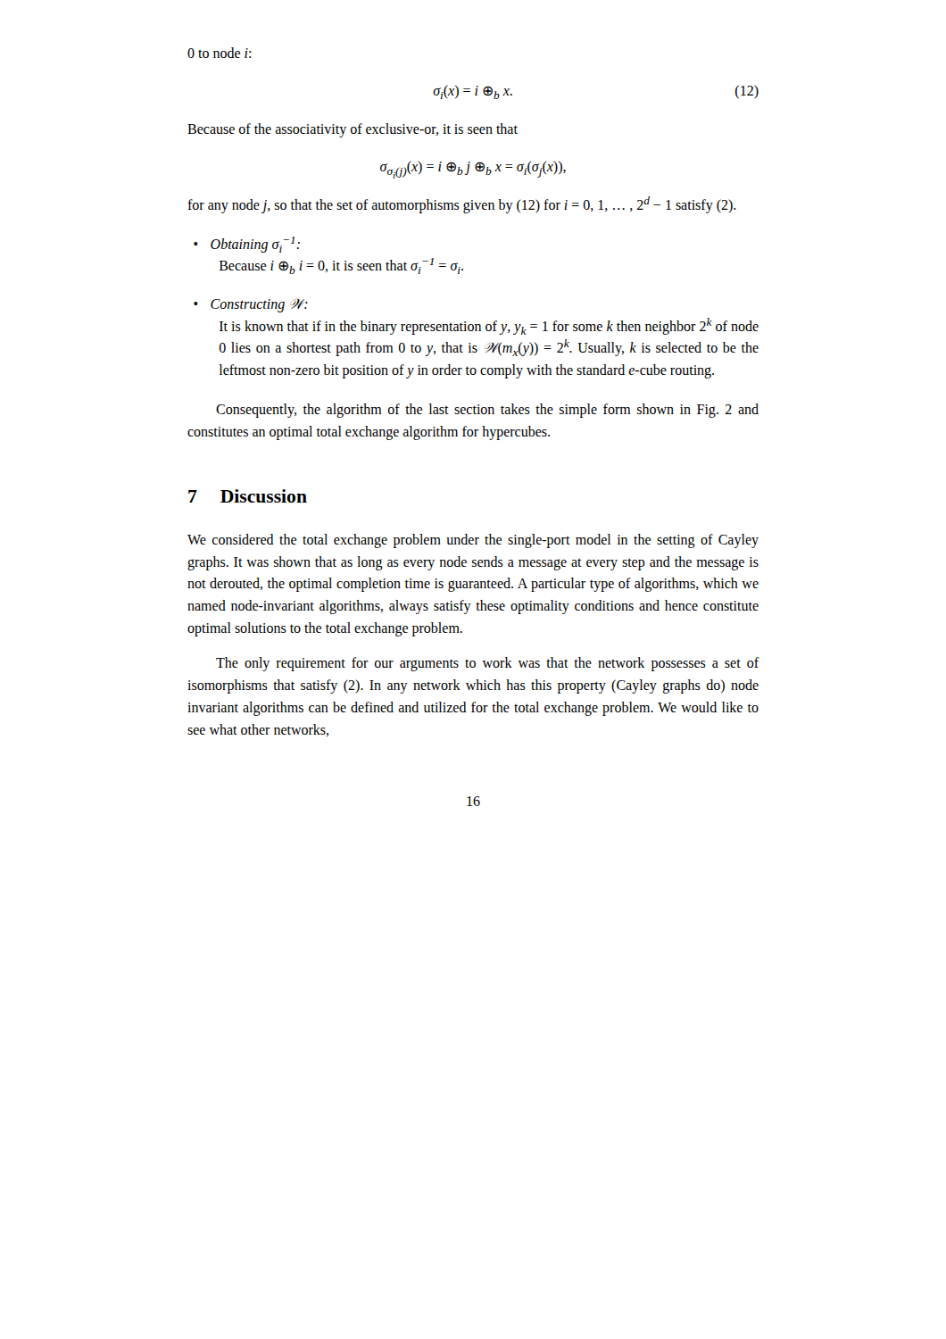0 to node i:
σi(x) = i ⊕b x. (12)
Because of the associativity of exclusive-or, it is seen that
σσi(j)(x) = i ⊕b j ⊕b x = σi(σj(x)),
for any node j, so that the set of automorphisms given by (12) for i = 0, 1, … , 2d − 1 satisfy (2).
Obtaining σi−1: Because i ⊕b i = 0, it is seen that σi−1 = σi.
Constructing 𝒲: It is known that if in the binary representation of y, yk = 1 for some k then neighbor 2k of node 0 lies on a shortest path from 0 to y, that is 𝒲(mx(y)) = 2k. Usually, k is selected to be the leftmost non-zero bit position of y in order to comply with the standard e-cube routing.
Consequently, the algorithm of the last section takes the simple form shown in Fig. 2 and constitutes an optimal total exchange algorithm for hypercubes.
7 Discussion
We considered the total exchange problem under the single-port model in the setting of Cayley graphs. It was shown that as long as every node sends a message at every step and the message is not derouted, the optimal completion time is guaranteed. A particular type of algorithms, which we named node-invariant algorithms, always satisfy these optimality conditions and hence constitute optimal solutions to the total exchange problem.
The only requirement for our arguments to work was that the network possesses a set of isomorphisms that satisfy (2). In any network which has this property (Cayley graphs do) node invariant algorithms can be defined and utilized for the total exchange problem. We would like to see what other networks,
16